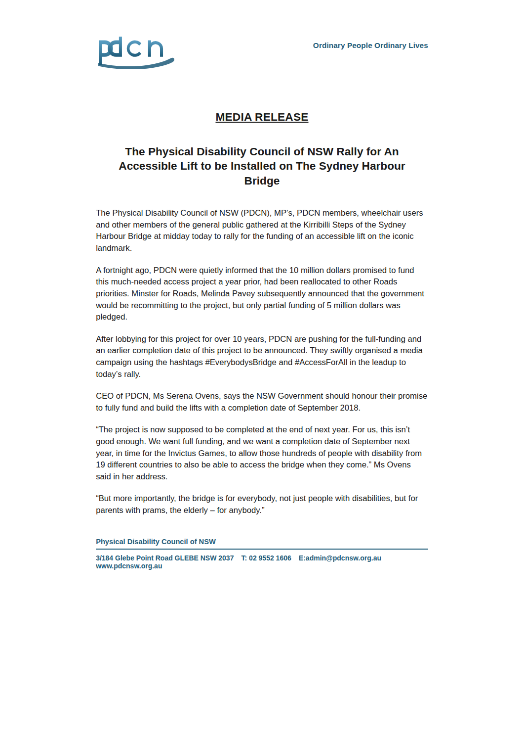Ordinary People Ordinary Lives
MEDIA RELEASE
The Physical Disability Council of NSW Rally for An Accessible Lift to be Installed on The Sydney Harbour Bridge
The Physical Disability Council of NSW (PDCN), MP’s, PDCN members, wheelchair users and other members of the general public gathered at the Kirribilli Steps of the Sydney Harbour Bridge at midday today to rally for the funding of an accessible lift on the iconic landmark.
A fortnight ago, PDCN were quietly informed that the 10 million dollars promised to fund this much-needed access project a year prior, had been reallocated to other Roads priorities. Minster for Roads, Melinda Pavey subsequently announced that the government would be recommitting to the project, but only partial funding of 5 million dollars was pledged.
After lobbying for this project for over 10 years, PDCN are pushing for the full-funding and an earlier completion date of this project to be announced. They swiftly organised a media campaign using the hashtags #EverybodysBridge and #AccessForAll in the leadup to today’s rally.
CEO of PDCN, Ms Serena Ovens, says the NSW Government should honour their promise to fully fund and build the lifts with a completion date of September 2018.
“The project is now supposed to be completed at the end of next year. For us, this isn’t good enough. We want full funding, and we want a completion date of September next year, in time for the Invictus Games, to allow those hundreds of people with disability from 19 different countries to also be able to access the bridge when they come.” Ms Ovens said in her address.
“But more importantly, the bridge is for everybody, not just people with disabilities, but for parents with prams, the elderly – for anybody.”
Physical Disability Council of NSW
3/184 Glebe Point Road GLEBE NSW 2037 T: 02 9552 1606 E:admin@pdcnsw.org.au www.pdcnsw.org.au